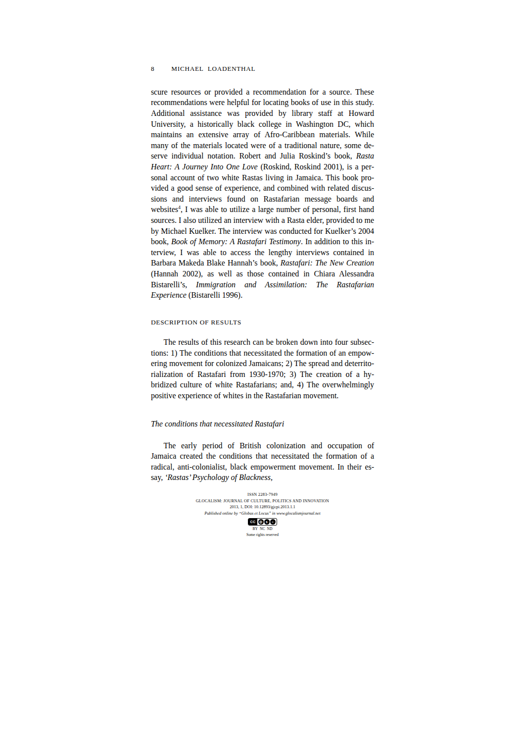8 MICHAEL LOADENTHAL
scure resources or provided a recommendation for a source. These recommendations were helpful for locating books of use in this study. Additional assistance was provided by library staff at Howard University, a historically black college in Washington DC, which maintains an extensive array of Afro-Caribbean materials. While many of the materials located were of a traditional nature, some deserve individual notation. Robert and Julia Roskind’s book, Rasta Heart: A Journey Into One Love (Roskind, Roskind 2001), is a personal account of two white Rastas living in Jamaica. This book provided a good sense of experience, and combined with related discussions and interviews found on Rastafarian message boards and websites4, I was able to utilize a large number of personal, first hand sources. I also utilized an interview with a Rasta elder, provided to me by Michael Kuelker. The interview was conducted for Kuelker’s 2004 book, Book of Memory: A Rastafari Testimony. In addition to this interview, I was able to access the lengthy interviews contained in Barbara Makeda Blake Hannah’s book, Rastafari: The New Creation (Hannah 2002), as well as those contained in Chiara Alessandra Bistarelli’s, Immigration and Assimilation: The Rastafarian Experience (Bistarelli 1996).
DESCRIPTION OF RESULTS
The results of this research can be broken down into four subsections: 1) The conditions that necessitated the formation of an empowering movement for colonized Jamaicans; 2) The spread and deterritorialization of Rastafari from 1930-1970; 3) The creation of a hybridized culture of white Rastafarians; and, 4) The overwhelmingly positive experience of whites in the Rastafarian movement.
The conditions that necessitated Rastafari
The early period of British colonization and occupation of Jamaica created the conditions that necessitated the formation of a radical, anti-colonialist, black empowerment movement. In their essay, ‘Rastas’ Psychology of Blackness,
ISSN 2283-7949
GLOCALISM: JOURNAL OF CULTURE, POLITICS AND INNOVATION
2013, 1, DOI: 10.12893/gjcpi.2013.1.1
Published online by “Globus et Locus” in www.glocalismjournal.net
CC Ⓓ$= BY NC ND Some rights reserved